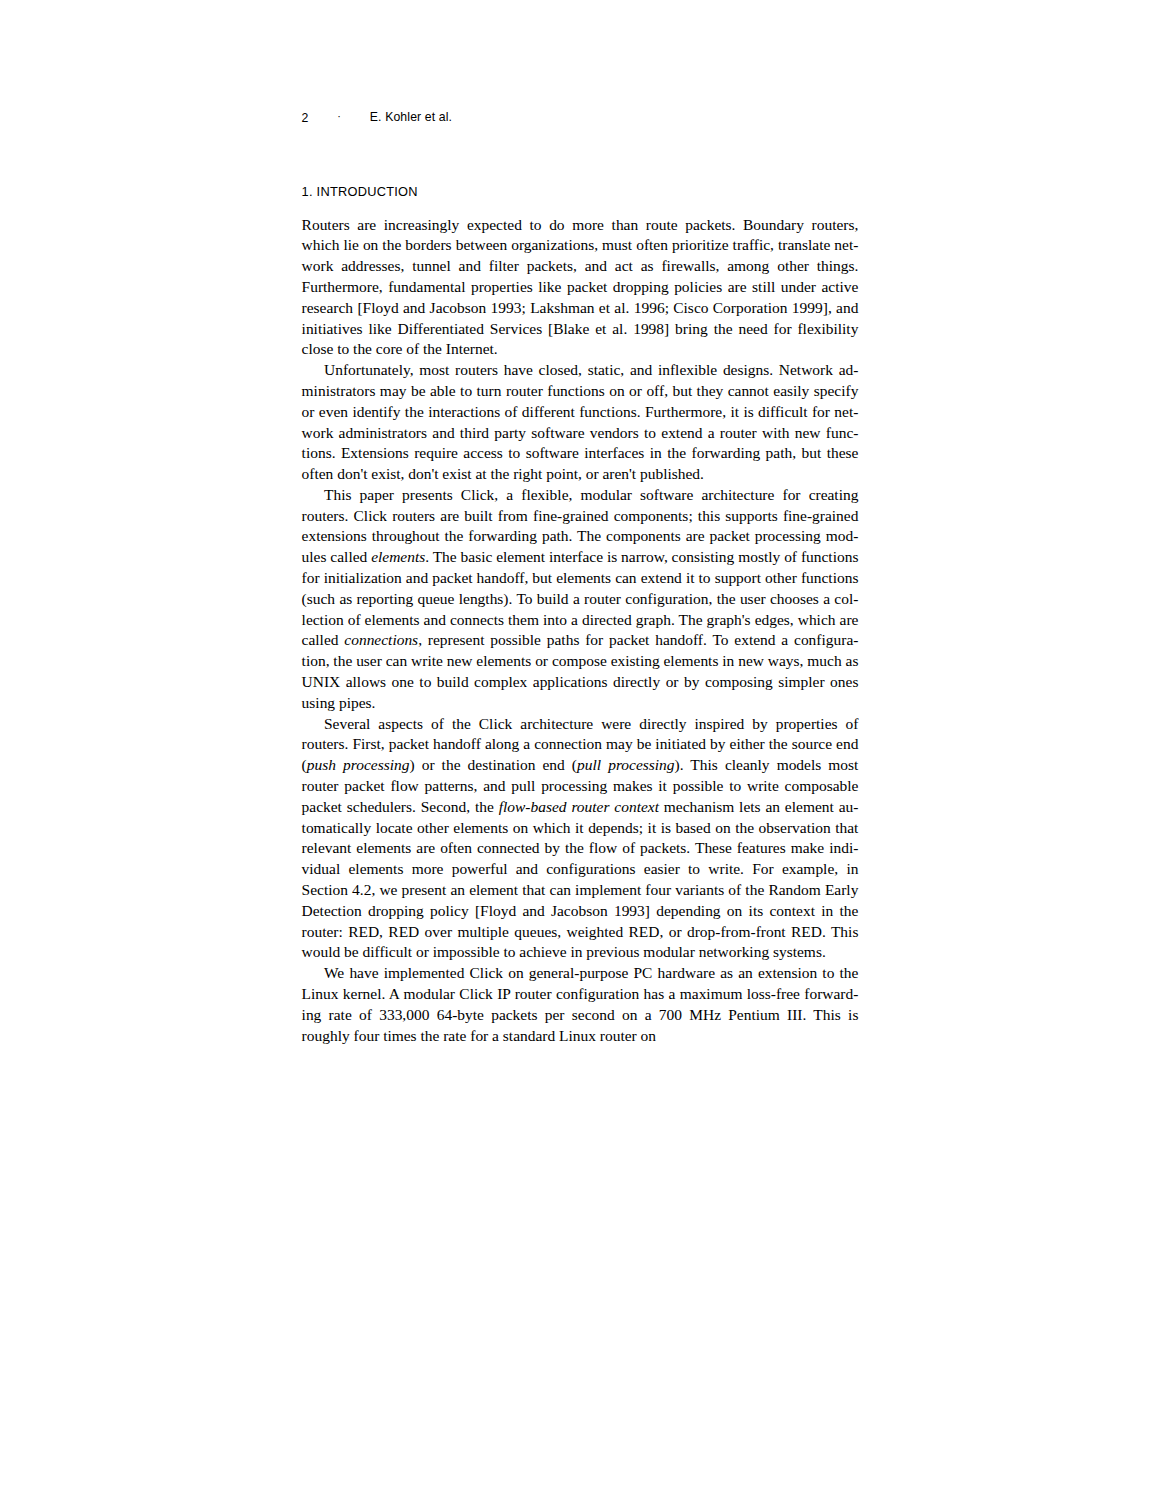2·E. Kohler et al.
1. INTRODUCTION
Routers are increasingly expected to do more than route packets. Boundary routers, which lie on the borders between organizations, must often prioritize traffic, translate network addresses, tunnel and filter packets, and act as firewalls, among other things. Furthermore, fundamental properties like packet dropping policies are still under active research [Floyd and Jacobson 1993; Lakshman et al. 1996; Cisco Corporation 1999], and initiatives like Differentiated Services [Blake et al. 1998] bring the need for flexibility close to the core of the Internet.
Unfortunately, most routers have closed, static, and inflexible designs. Network administrators may be able to turn router functions on or off, but they cannot easily specify or even identify the interactions of different functions. Furthermore, it is difficult for network administrators and third party software vendors to extend a router with new functions. Extensions require access to software interfaces in the forwarding path, but these often don't exist, don't exist at the right point, or aren't published.
This paper presents Click, a flexible, modular software architecture for creating routers. Click routers are built from fine-grained components; this supports fine-grained extensions throughout the forwarding path. The components are packet processing modules called elements. The basic element interface is narrow, consisting mostly of functions for initialization and packet handoff, but elements can extend it to support other functions (such as reporting queue lengths). To build a router configuration, the user chooses a collection of elements and connects them into a directed graph. The graph's edges, which are called connections, represent possible paths for packet handoff. To extend a configuration, the user can write new elements or compose existing elements in new ways, much as UNIX allows one to build complex applications directly or by composing simpler ones using pipes.
Several aspects of the Click architecture were directly inspired by properties of routers. First, packet handoff along a connection may be initiated by either the source end (push processing) or the destination end (pull processing). This cleanly models most router packet flow patterns, and pull processing makes it possible to write composable packet schedulers. Second, the flow-based router context mechanism lets an element automatically locate other elements on which it depends; it is based on the observation that relevant elements are often connected by the flow of packets. These features make individual elements more powerful and configurations easier to write. For example, in Section 4.2, we present an element that can implement four variants of the Random Early Detection dropping policy [Floyd and Jacobson 1993] depending on its context in the router: RED, RED over multiple queues, weighted RED, or drop-from-front RED. This would be difficult or impossible to achieve in previous modular networking systems.
We have implemented Click on general-purpose PC hardware as an extension to the Linux kernel. A modular Click IP router configuration has a maximum loss-free forwarding rate of 333,000 64-byte packets per second on a 700 MHz Pentium III. This is roughly four times the rate for a standard Linux router on